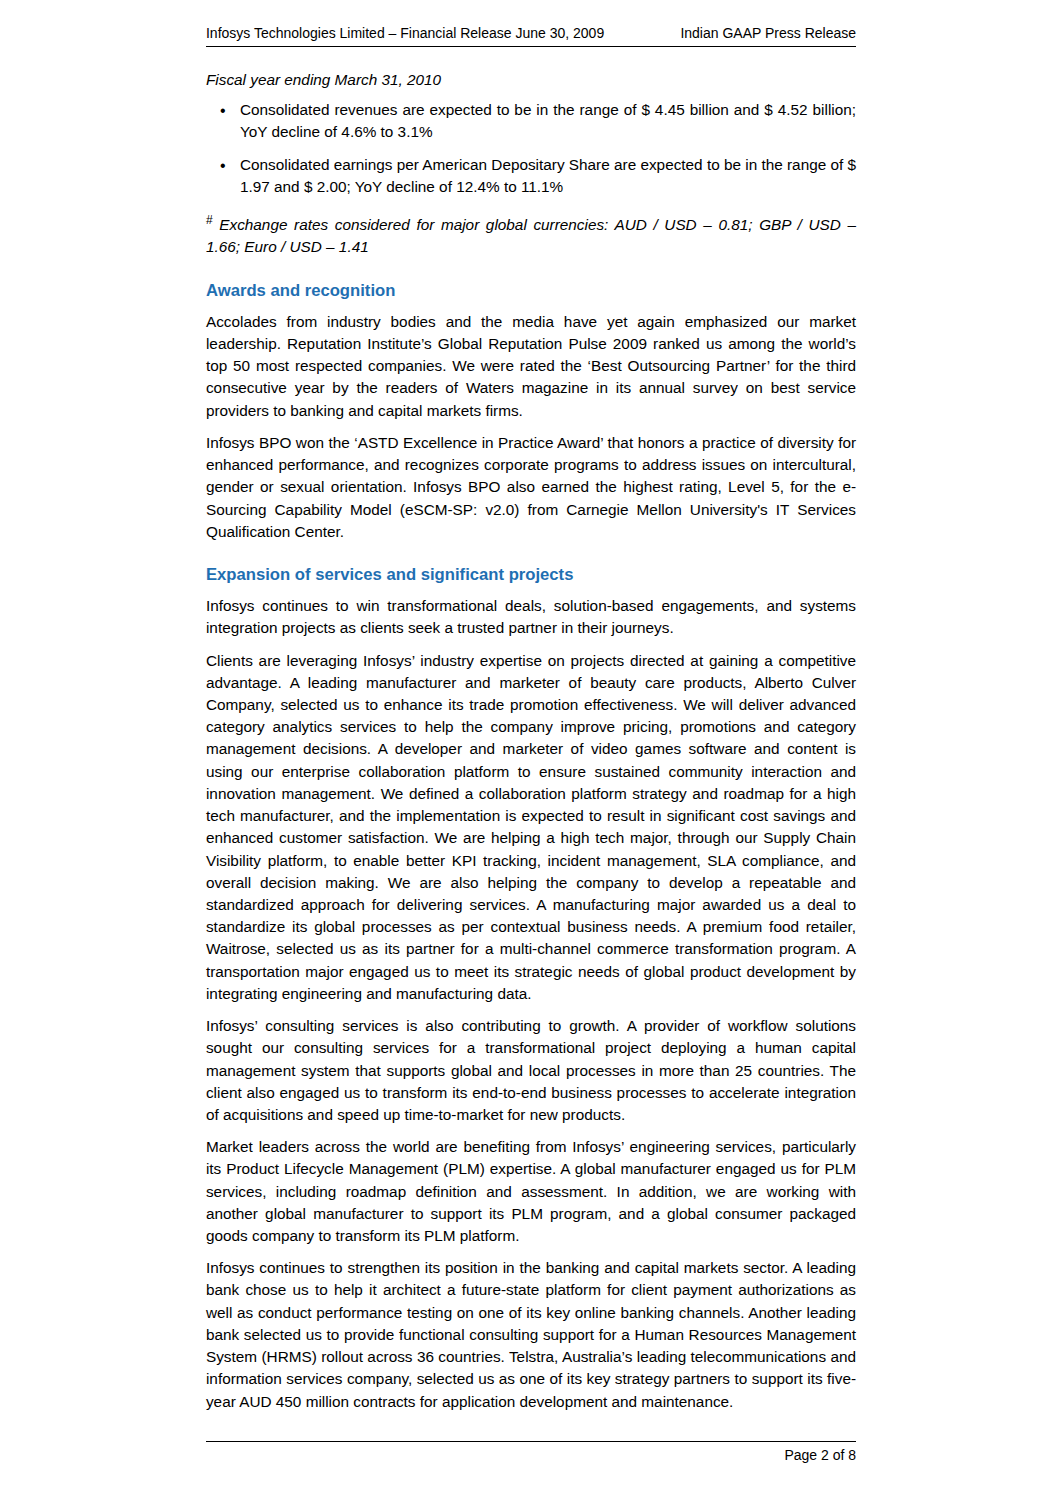Infosys Technologies Limited – Financial Release June 30, 2009
Indian GAAP Press Release
Fiscal year ending March 31, 2010
Consolidated revenues are expected to be in the range of $ 4.45 billion and $ 4.52 billion; YoY decline of 4.6% to 3.1%
Consolidated earnings per American Depositary Share are expected to be in the range of $ 1.97 and $ 2.00; YoY decline of 12.4% to 11.1%
# Exchange rates considered for major global currencies: AUD / USD – 0.81; GBP / USD – 1.66; Euro / USD – 1.41
Awards and recognition
Accolades from industry bodies and the media have yet again emphasized our market leadership. Reputation Institute’s Global Reputation Pulse 2009 ranked us among the world’s top 50 most respected companies. We were rated the ‘Best Outsourcing Partner’ for the third consecutive year by the readers of Waters magazine in its annual survey on best service providers to banking and capital markets firms.
Infosys BPO won the ‘ASTD Excellence in Practice Award’ that honors a practice of diversity for enhanced performance, and recognizes corporate programs to address issues on intercultural, gender or sexual orientation. Infosys BPO also earned the highest rating, Level 5, for the e-Sourcing Capability Model (eSCM-SP: v2.0) from Carnegie Mellon University's IT Services Qualification Center.
Expansion of services and significant projects
Infosys continues to win transformational deals, solution-based engagements, and systems integration projects as clients seek a trusted partner in their journeys.
Clients are leveraging Infosys’ industry expertise on projects directed at gaining a competitive advantage. A leading manufacturer and marketer of beauty care products, Alberto Culver Company, selected us to enhance its trade promotion effectiveness. We will deliver advanced category analytics services to help the company improve pricing, promotions and category management decisions. A developer and marketer of video games software and content is using our enterprise collaboration platform to ensure sustained community interaction and innovation management. We defined a collaboration platform strategy and roadmap for a high tech manufacturer, and the implementation is expected to result in significant cost savings and enhanced customer satisfaction. We are helping a high tech major, through our Supply Chain Visibility platform, to enable better KPI tracking, incident management, SLA compliance, and overall decision making. We are also helping the company to develop a repeatable and standardized approach for delivering services. A manufacturing major awarded us a deal to standardize its global processes as per contextual business needs. A premium food retailer, Waitrose, selected us as its partner for a multi-channel commerce transformation program. A transportation major engaged us to meet its strategic needs of global product development by integrating engineering and manufacturing data.
Infosys’ consulting services is also contributing to growth. A provider of workflow solutions sought our consulting services for a transformational project deploying a human capital management system that supports global and local processes in more than 25 countries. The client also engaged us to transform its end-to-end business processes to accelerate integration of acquisitions and speed up time-to-market for new products.
Market leaders across the world are benefiting from Infosys’ engineering services, particularly its Product Lifecycle Management (PLM) expertise. A global manufacturer engaged us for PLM services, including roadmap definition and assessment. In addition, we are working with another global manufacturer to support its PLM program, and a global consumer packaged goods company to transform its PLM platform.
Infosys continues to strengthen its position in the banking and capital markets sector. A leading bank chose us to help it architect a future-state platform for client payment authorizations as well as conduct performance testing on one of its key online banking channels. Another leading bank selected us to provide functional consulting support for a Human Resources Management System (HRMS) rollout across 36 countries. Telstra, Australia’s leading telecommunications and information services company, selected us as one of its key strategy partners to support its five-year AUD 450 million contracts for application development and maintenance.
Page 2 of 8